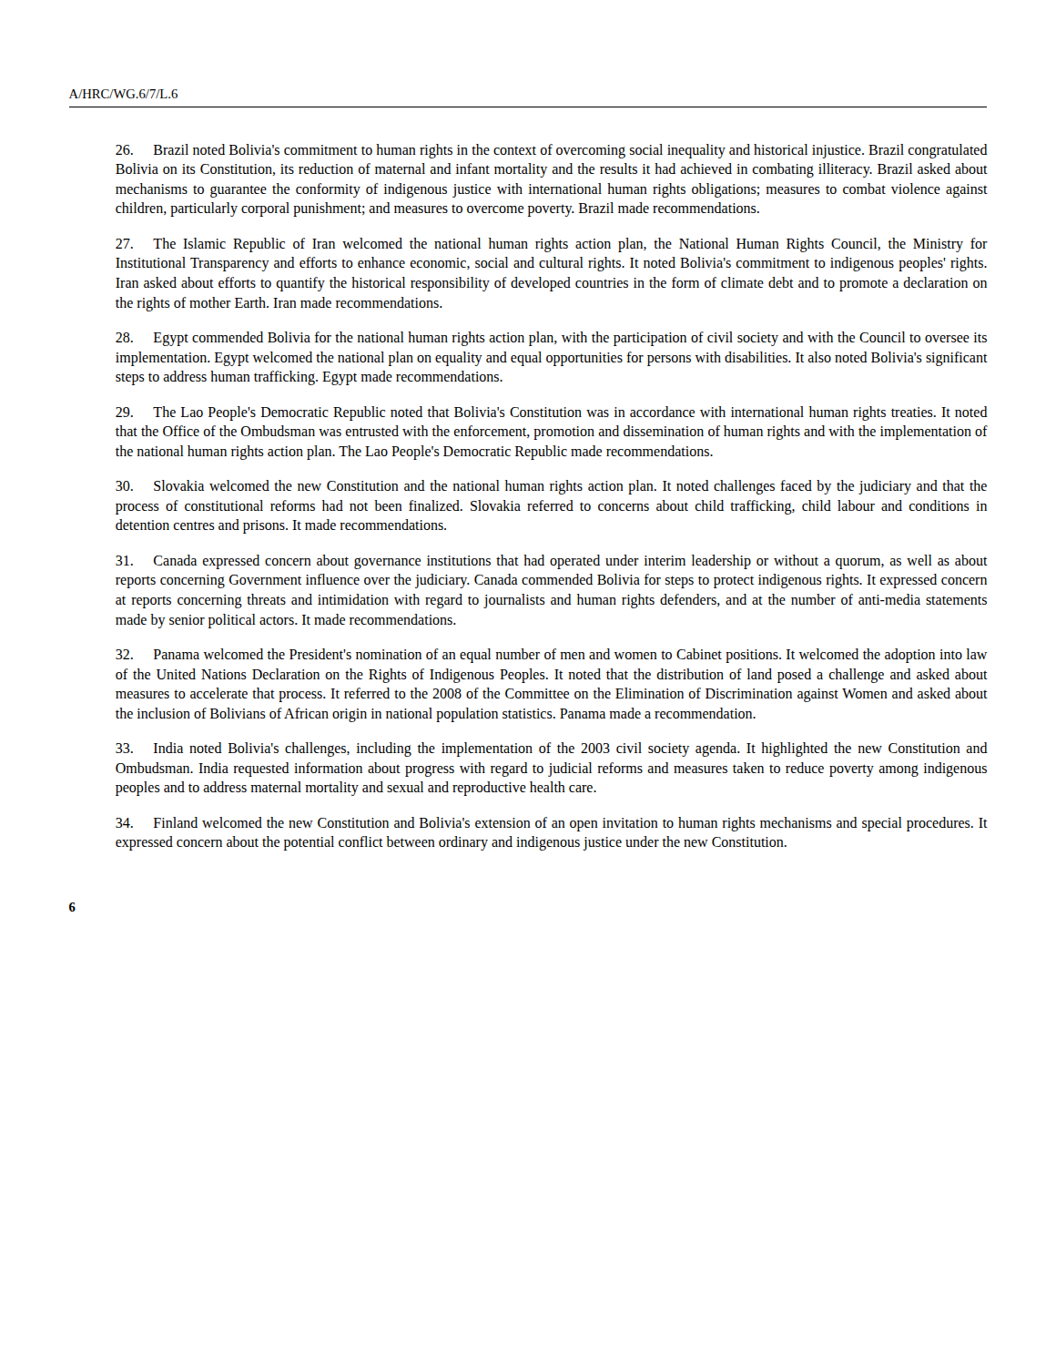A/HRC/WG.6/7/L.6
26. Brazil noted Bolivia's commitment to human rights in the context of overcoming social inequality and historical injustice. Brazil congratulated Bolivia on its Constitution, its reduction of maternal and infant mortality and the results it had achieved in combating illiteracy. Brazil asked about mechanisms to guarantee the conformity of indigenous justice with international human rights obligations; measures to combat violence against children, particularly corporal punishment; and measures to overcome poverty. Brazil made recommendations.
27. The Islamic Republic of Iran welcomed the national human rights action plan, the National Human Rights Council, the Ministry for Institutional Transparency and efforts to enhance economic, social and cultural rights. It noted Bolivia's commitment to indigenous peoples' rights. Iran asked about efforts to quantify the historical responsibility of developed countries in the form of climate debt and to promote a declaration on the rights of mother Earth. Iran made recommendations.
28. Egypt commended Bolivia for the national human rights action plan, with the participation of civil society and with the Council to oversee its implementation. Egypt welcomed the national plan on equality and equal opportunities for persons with disabilities. It also noted Bolivia's significant steps to address human trafficking. Egypt made recommendations.
29. The Lao People's Democratic Republic noted that Bolivia's Constitution was in accordance with international human rights treaties. It noted that the Office of the Ombudsman was entrusted with the enforcement, promotion and dissemination of human rights and with the implementation of the national human rights action plan. The Lao People's Democratic Republic made recommendations.
30. Slovakia welcomed the new Constitution and the national human rights action plan. It noted challenges faced by the judiciary and that the process of constitutional reforms had not been finalized. Slovakia referred to concerns about child trafficking, child labour and conditions in detention centres and prisons. It made recommendations.
31. Canada expressed concern about governance institutions that had operated under interim leadership or without a quorum, as well as about reports concerning Government influence over the judiciary. Canada commended Bolivia for steps to protect indigenous rights. It expressed concern at reports concerning threats and intimidation with regard to journalists and human rights defenders, and at the number of anti-media statements made by senior political actors. It made recommendations.
32. Panama welcomed the President's nomination of an equal number of men and women to Cabinet positions. It welcomed the adoption into law of the United Nations Declaration on the Rights of Indigenous Peoples. It noted that the distribution of land posed a challenge and asked about measures to accelerate that process. It referred to the 2008 of the Committee on the Elimination of Discrimination against Women and asked about the inclusion of Bolivians of African origin in national population statistics. Panama made a recommendation.
33. India noted Bolivia's challenges, including the implementation of the 2003 civil society agenda. It highlighted the new Constitution and Ombudsman. India requested information about progress with regard to judicial reforms and measures taken to reduce poverty among indigenous peoples and to address maternal mortality and sexual and reproductive health care.
34. Finland welcomed the new Constitution and Bolivia's extension of an open invitation to human rights mechanisms and special procedures. It expressed concern about the potential conflict between ordinary and indigenous justice under the new Constitution.
6